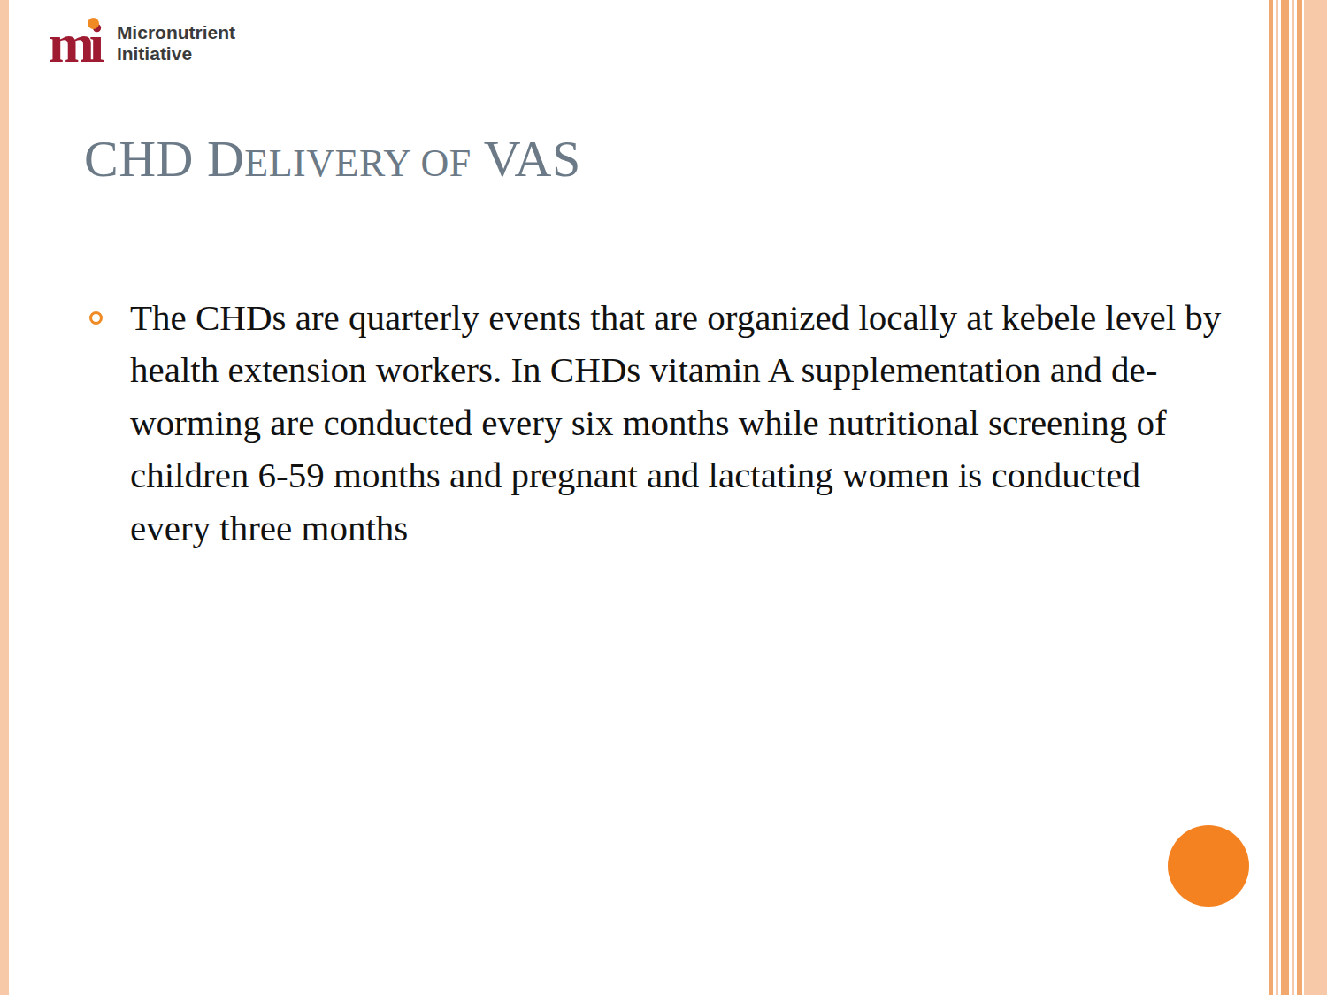mi
Micronutrient
Initiative
CHD DELIVERY OF VAS
The CHDs are quarterly events that are organized locally at kebele level by health extension workers. In CHDs vitamin A supplementation and de-worming are conducted every six months while nutritional screening of children 6-59 months and pregnant and lactating women is conducted every three months